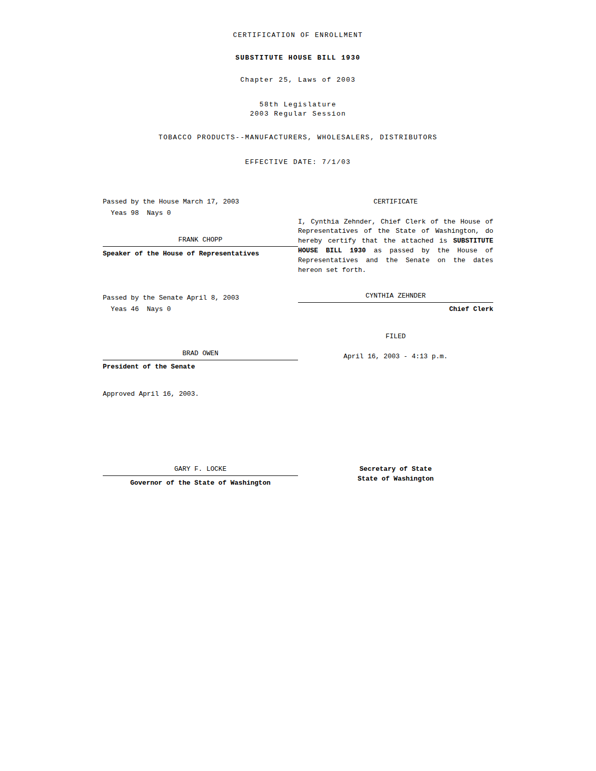CERTIFICATION OF ENROLLMENT
SUBSTITUTE HOUSE BILL 1930
Chapter 25, Laws of 2003
58th Legislature
2003 Regular Session
TOBACCO PRODUCTS--MANUFACTURERS, WHOLESALERS, DISTRIBUTORS
EFFECTIVE DATE: 7/1/03
| Passed by the House March 17, 2003 Yeas 98 Nays 0 FRANK CHOPP Speaker of the House of Representatives Passed by the Senate April 8, 2003 Yeas 46 Nays 0 BRAD OWEN President of the Senate Approved April 16, 2003. | CERTIFICATE I, Cynthia Zehnder, Chief Clerk of the House of Representatives of the State of Washington, do hereby certify that the attached is SUBSTITUTE HOUSE BILL 1930 as passed by the House of Representatives and the Senate on the dates hereon set forth. CYNTHIA ZEHNDER Chief Clerk FILED April 16, 2003 - 4:13 p.m. |
| GARY F. LOCKE Governor of the State of Washington | Secretary of State State of Washington |